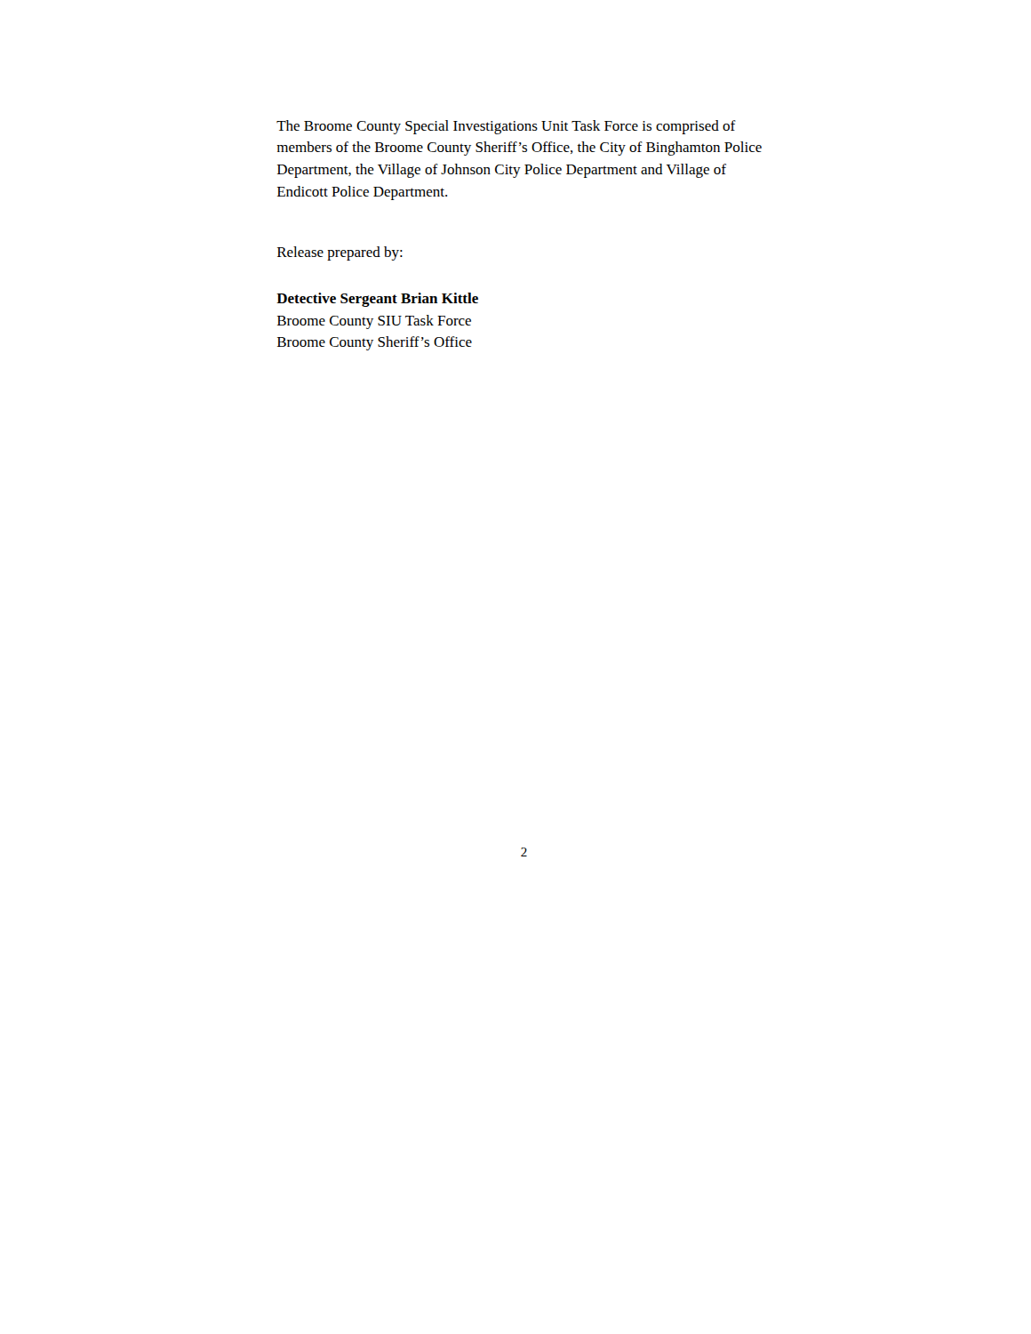The Broome County Special Investigations Unit Task Force is comprised of members of the Broome County Sheriff’s Office, the City of Binghamton Police Department, the Village of Johnson City Police Department and Village of Endicott Police Department.
Release prepared by:
Detective Sergeant Brian Kittle
Broome County SIU Task Force
Broome County Sheriff’s Office
2